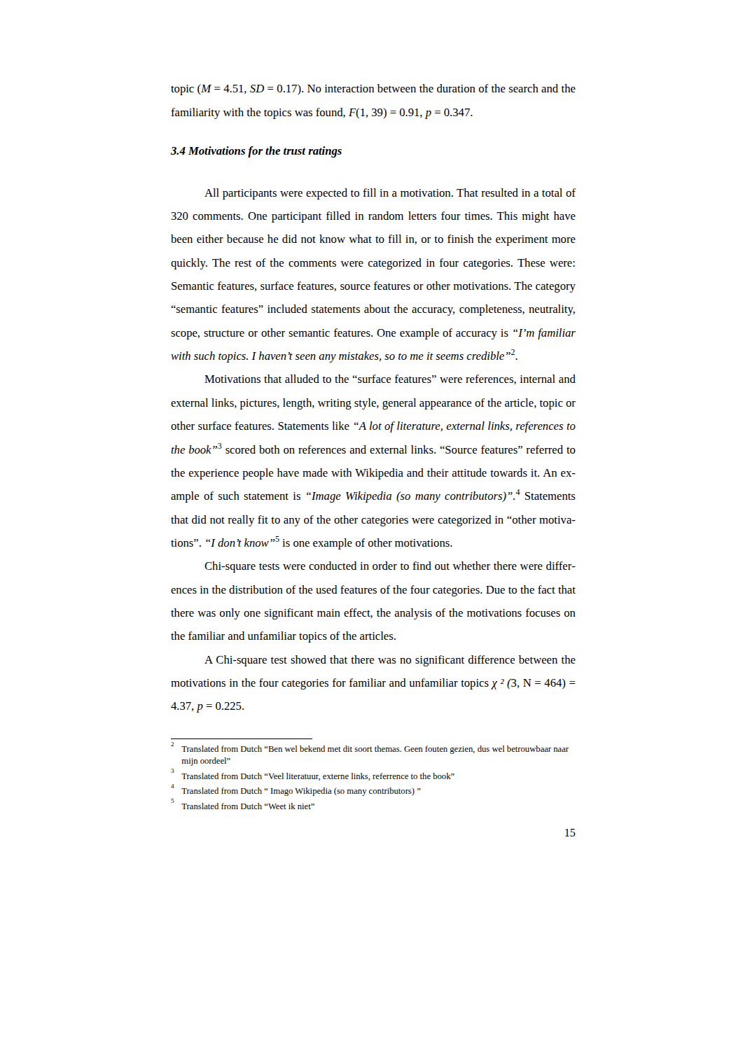topic (M = 4.51, SD = 0.17). No interaction between the duration of the search and the familiarity with the topics was found, F(1, 39) = 0.91, p = 0.347.
3.4 Motivations for the trust ratings
All participants were expected to fill in a motivation. That resulted in a total of 320 comments. One participant filled in random letters four times. This might have been either because he did not know what to fill in, or to finish the experiment more quickly. The rest of the comments were categorized in four categories. These were: Semantic features, surface features, source features or other motivations. The category “semantic features” included statements about the accuracy, completeness, neutrality, scope, structure or other semantic features. One example of accuracy is “I’m familiar with such topics. I haven’t seen any mistakes, so to me it seems credible”2.
Motivations that alluded to the “surface features” were references, internal and external links, pictures, length, writing style, general appearance of the article, topic or other surface features. Statements like “A lot of literature, external links, references to the book”3 scored both on references and external links. “Source features” referred to the experience people have made with Wikipedia and their attitude towards it. An example of such statement is “Image Wikipedia (so many contributors)”.4 Statements that did not really fit to any of the other categories were categorized in “other motivations”. “I don’t know”5 is one example of other motivations.
Chi-square tests were conducted in order to find out whether there were differences in the distribution of the used features of the four categories. Due to the fact that there was only one significant main effect, the analysis of the motivations focuses on the familiar and unfamiliar topics of the articles.
A Chi-square test showed that there was no significant difference between the motivations in the four categories for familiar and unfamiliar topics χ ² (3, N = 464) = 4.37, p = 0.225.
2 Translated from Dutch “Ben wel bekend met dit soort themas. Geen fouten gezien, dus wel betrouwbaar naar mijn oordeel”
3 Translated from Dutch “Veel literatuur, externe links, referrence to the book”
4 Translated from Dutch “ Imago Wikipedia (so many contributors) ”
5 Translated from Dutch “Weet ik niet”
15